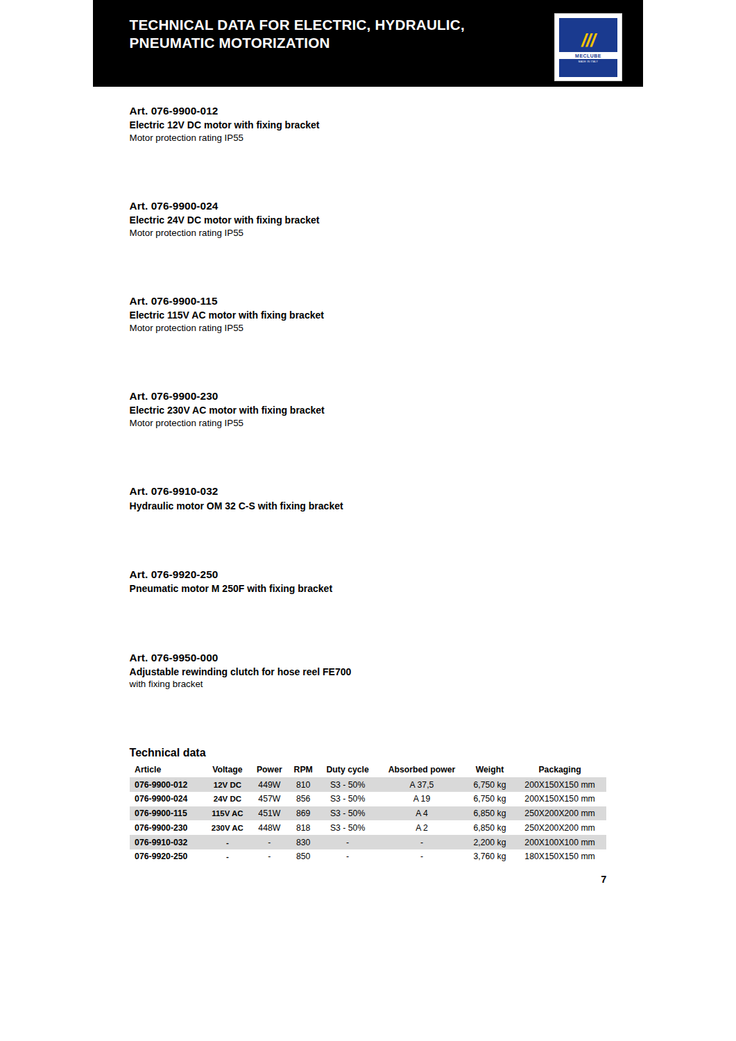Technical data for electric, hydraulic, pneumatic motorization
///
MECLUBE
MADE IN ITALY
Art. 076-9900-012
Electric 12V DC motor with fixing bracket
Motor protection rating IP55
Art. 076-9900-024
Electric 24V DC motor with fixing bracket
Motor protection rating IP55
Art. 076-9900-115
Electric 115V AC motor with fixing bracket
Motor protection rating IP55
Art. 076-9900-230
Electric 230V AC motor with fixing bracket
Motor protection rating IP55
Art. 076-9910-032
Hydraulic motor OM 32 C-S with fixing bracket
Art. 076-9920-250
Pneumatic motor M 250F with fixing bracket
Art. 076-9950-000
Adjustable rewinding clutch for hose reel FE700
with fixing bracket
Technical data
| Article | Voltage | Power | RPM | Duty cycle | Absorbed power | Weight | Packaging |
| --- | --- | --- | --- | --- | --- | --- | --- |
| 076-9900-012 | 12V DC | 449W | 810 | S3 - 50% | A 37,5 | 6,750 kg | 200X150X150 mm |
| 076-9900-024 | 24V DC | 457W | 856 | S3 - 50% | A 19 | 6,750 kg | 200X150X150 mm |
| 076-9900-115 | 115V AC | 451W | 869 | S3 - 50% | A 4 | 6,850 kg | 250X200X200 mm |
| 076-9900-230 | 230V AC | 448W | 818 | S3 - 50% | A 2 | 6,850 kg | 250X200X200 mm |
| 076-9910-032 | - | - | 830 | - | - | 2,200 kg | 200X100X100 mm |
| 076-9920-250 | - | - | 850 | - | - | 3,760 kg | 180X150X150 mm |
7